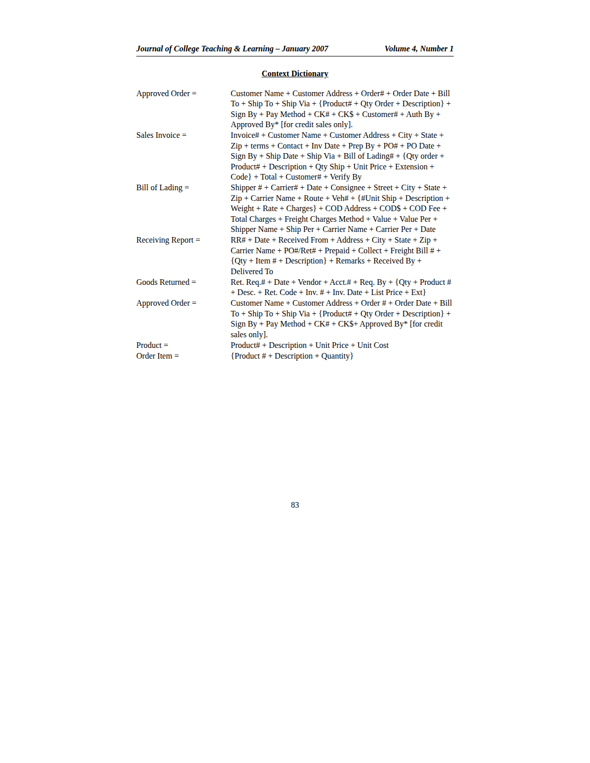Journal of College Teaching & Learning – January 2007 Volume 4, Number 1
Context Dictionary
| Approved Order = | Customer Name + Customer Address + Order# + Order Date + Bill To + Ship To + Ship Via + {Product# + Qty Order + Description} + Sign By + Pay Method + CK# + CK$ + Customer# + Auth By + Approved By* [for credit sales only]. |
| Sales Invoice = | Invoice# + Customer Name + Customer Address + City + State + Zip + terms + Contact + Inv Date + Prep By + PO# + PO Date + Sign By + Ship Date + Ship Via + Bill of Lading# + {Qty order + Product# + Description + Qty Ship + Unit Price + Extension + Code} + Total + Customer# + Verify By |
| Bill of Lading = | Shipper # + Carrier# + Date + Consignee + Street + City + State + Zip + Carrier Name + Route + Veh# + {#Unit Ship + Description + Weight + Rate + Charges} + COD Address + COD$ + COD Fee + Total Charges + Freight Charges Method + Value + Value Per + Shipper Name + Ship Per + Carrier Name + Carrier Per + Date |
| Receiving Report = | RR# + Date + Received From + Address + City + State + Zip + Carrier Name + PO#/Ret# + Prepaid + Collect + Freight Bill # + {Qty + Item # + Description} + Remarks + Received By + Delivered To |
| Goods Returned = | Ret. Req.# + Date + Vendor + Acct.# + Req. By + {Qty + Product # + Desc. + Ret. Code + Inv. # + Inv. Date + List Price + Ext} |
| Approved Order = | Customer Name + Customer Address + Order # + Order Date + Bill To + Ship To + Ship Via + {Product# + Qty Order + Description} + Sign By + Pay Method + CK# + CK$+ Approved By* [for credit sales only]. |
| Product = | Product# + Description + Unit Price + Unit Cost |
| Order Item = | {Product # + Description + Quantity} |
83